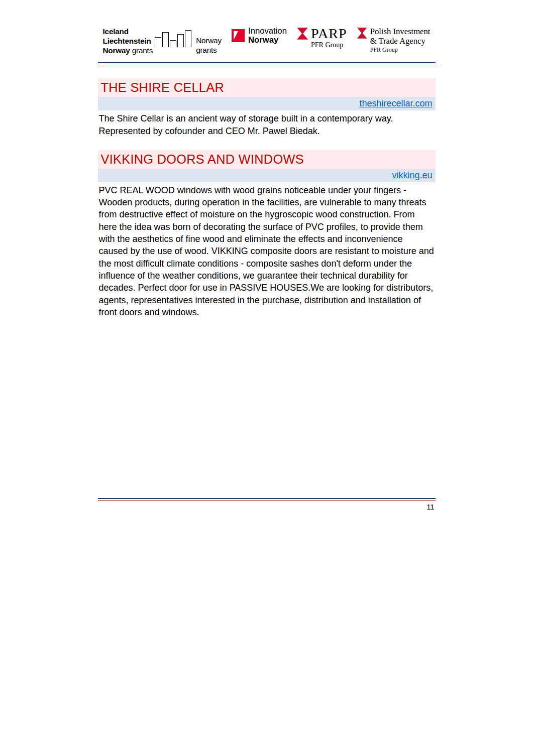Iceland
Liechtenstein
Norway grants
Norway
grants
Innovation
Norway
PARP
PFR Group
Polish Investment
& Trade Agency
PFR Group
THE SHIRE CELLAR
theshirecellar.com
The Shire Cellar is an ancient way of storage built in a contemporary way. Represented by cofounder and CEO Mr. Pawel Biedak.
VIKKING DOORS AND WINDOWS
vikking.eu
PVC REAL WOOD windows with wood grains noticeable under your fingers - Wooden products, during operation in the facilities, are vulnerable to many threats from destructive effect of moisture on the hygroscopic wood construction. From here the idea was born of decorating the surface of PVC profiles, to provide them with the aesthetics of fine wood and eliminate the effects and inconvenience caused by the use of wood. VIKKING composite doors are resistant to moisture and the most difficult climate conditions - composite sashes don't deform under the influence of the weather conditions, we guarantee their technical durability for decades. Perfect door for use in PASSIVE HOUSES.We are looking for distributors, agents, representatives interested in the purchase, distribution and installation of front doors and windows.
11